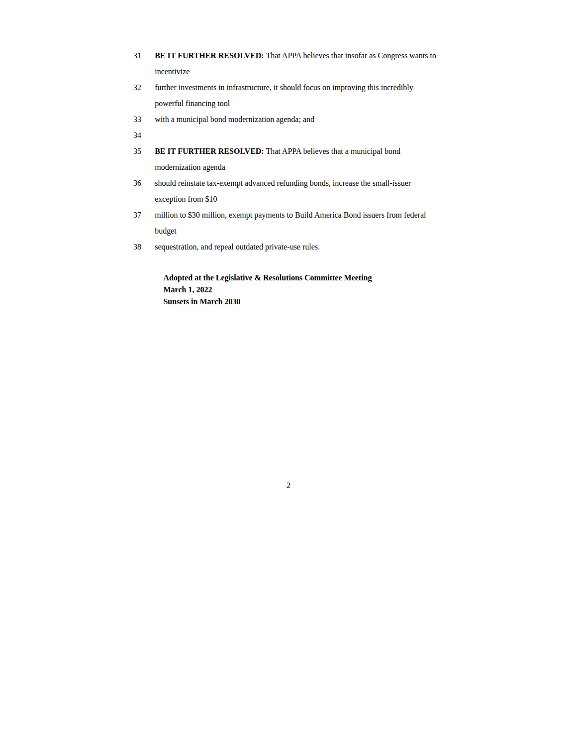| 31 | BE IT FURTHER RESOLVED: That APPA believes that insofar as Congress wants to incentivize |
| 32 | further investments in infrastructure, it should focus on improving this incredibly powerful financing tool |
| 33 | with a municipal bond modernization agenda; and |
| 34 | |
| 35 | BE IT FURTHER RESOLVED: That APPA believes that a municipal bond modernization agenda |
| 36 | should reinstate tax-exempt advanced refunding bonds, increase the small-issuer exception from $10 |
| 37 | million to $30 million, exempt payments to Build America Bond issuers from federal budget |
| 38 | sequestration, and repeal outdated private-use rules. |
Adopted at the Legislative & Resolutions Committee Meeting
March 1, 2022
Sunsets in March 2030
2